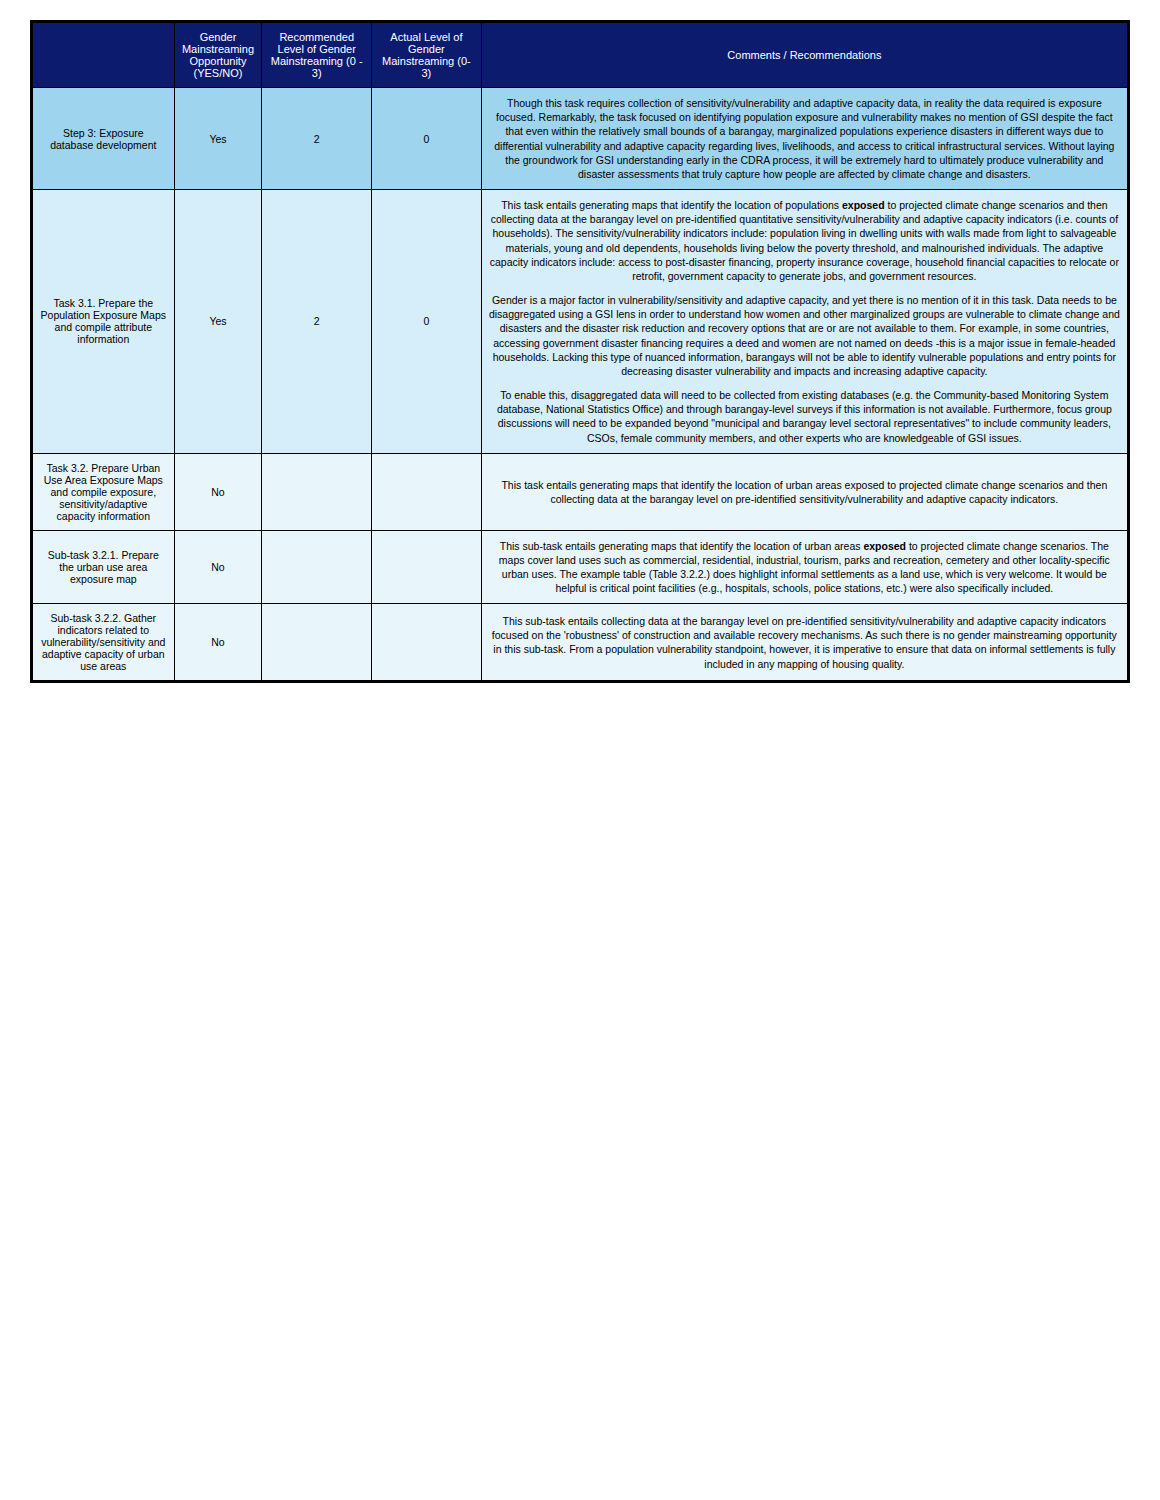| | Gender Mainstreaming Opportunity (YES/NO) | Recommended Level of Gender Mainstreaming (0 - 3) | Actual Level of Gender Mainstreaming (0-3) | Comments / Recommendations |
| --- | --- | --- | --- | --- |
| Step 3: Exposure database development | Yes | 2 | 0 | Though this task requires collection of sensitivity/vulnerability and adaptive capacity data, in reality the data required is exposure focused. Remarkably, the task focused on identifying population exposure and vulnerability makes no mention of GSI despite the fact that even within the relatively small bounds of a barangay, marginalized populations experience disasters in different ways due to differential vulnerability and adaptive capacity regarding lives, livelihoods, and access to critical infrastructural services. Without laying the groundwork for GSI understanding early in the CDRA process, it will be extremely hard to ultimately produce vulnerability and disaster assessments that truly capture how people are affected by climate change and disasters. |
| Task 3.1. Prepare the Population Exposure Maps and compile attribute information | Yes | 2 | 0 | This task entails generating maps that identify the location of populations exposed to projected climate change scenarios and then collecting data at the barangay level on pre-identified quantitative sensitivity/vulnerability and adaptive capacity indicators (i.e. counts of households). The sensitivity/vulnerability indicators include: population living in dwelling units with walls made from light to salvageable materials, young and old dependents, households living below the poverty threshold, and malnourished individuals. The adaptive capacity indicators include: access to post-disaster financing, property insurance coverage, household financial capacities to relocate or retrofit, government capacity to generate jobs, and government resources. Gender is a major factor in vulnerability/sensitivity and adaptive capacity, and yet there is no mention of it in this task. Data needs to be disaggregated using a GSI lens in order to understand how women and other marginalized groups are vulnerable to climate change and disasters and the disaster risk reduction and recovery options that are or are not available to them. For example, in some countries, accessing government disaster financing requires a deed and women are not named on deeds -this is a major issue in female-headed households. Lacking this type of nuanced information, barangays will not be able to identify vulnerable populations and entry points for decreasing disaster vulnerability and impacts and increasing adaptive capacity. To enable this, disaggregated data will need to be collected from existing databases (e.g. the Community-based Monitoring System database, National Statistics Office) and through barangay-level surveys if this information is not available. Furthermore, focus group discussions will need to be expanded beyond "municipal and barangay level sectoral representatives" to include community leaders, CSOs, female community members, and other experts who are knowledgeable of GSI issues. |
| Task 3.2. Prepare Urban Use Area Exposure Maps and compile exposure, sensitivity/adaptive capacity information | No | | | This task entails generating maps that identify the location of urban areas exposed to projected climate change scenarios and then collecting data at the barangay level on pre-identified sensitivity/vulnerability and adaptive capacity indicators. |
| Sub-task 3.2.1. Prepare the urban use area exposure map | No | | | This sub-task entails generating maps that identify the location of urban areas exposed to projected climate change scenarios. The maps cover land uses such as commercial, residential, industrial, tourism, parks and recreation, cemetery and other locality-specific urban uses. The example table (Table 3.2.2.) does highlight informal settlements as a land use, which is very welcome. It would be helpful is critical point facilities (e.g., hospitals, schools, police stations, etc.) were also specifically included. |
| Sub-task 3.2.2. Gather indicators related to vulnerability/sensitivity and adaptive capacity of urban use areas | No | | | This sub-task entails collecting data at the barangay level on pre-identified sensitivity/vulnerability and adaptive capacity indicators focused on the 'robustness' of construction and available recovery mechanisms. As such there is no gender mainstreaming opportunity in this sub-task. From a population vulnerability standpoint, however, it is imperative to ensure that data on informal settlements is fully included in any mapping of housing quality. |